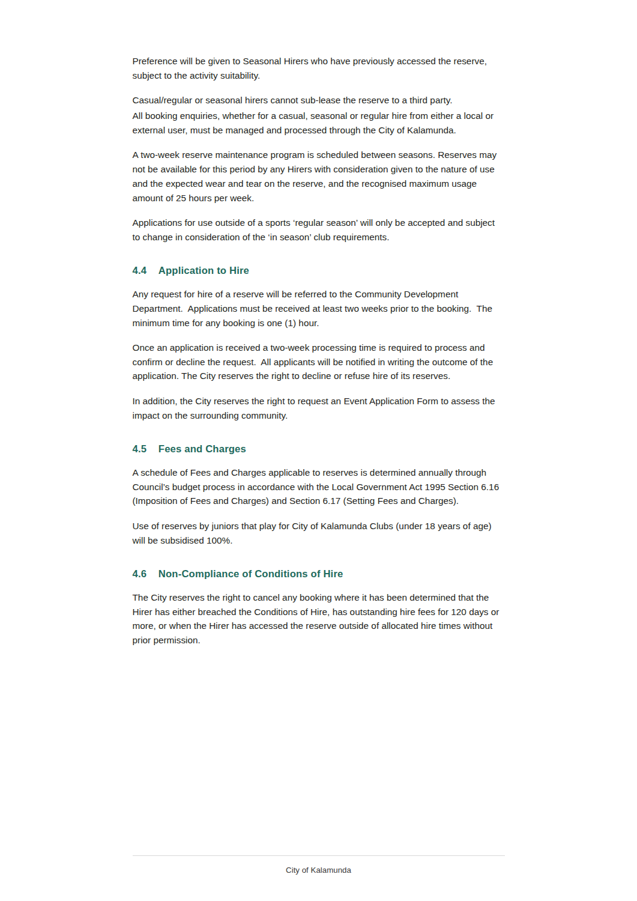Preference will be given to Seasonal Hirers who have previously accessed the reserve, subject to the activity suitability.
Casual/regular or seasonal hirers cannot sub-lease the reserve to a third party.
All booking enquiries, whether for a casual, seasonal or regular hire from either a local or external user, must be managed and processed through the City of Kalamunda.
A two-week reserve maintenance program is scheduled between seasons. Reserves may not be available for this period by any Hirers with consideration given to the nature of use and the expected wear and tear on the reserve, and the recognised maximum usage amount of 25 hours per week.
Applications for use outside of a sports ‘regular season’ will only be accepted and subject to change in consideration of the ‘in season’ club requirements.
4.4 Application to Hire
Any request for hire of a reserve will be referred to the Community Development Department. Applications must be received at least two weeks prior to the booking. The minimum time for any booking is one (1) hour.
Once an application is received a two-week processing time is required to process and confirm or decline the request. All applicants will be notified in writing the outcome of the application. The City reserves the right to decline or refuse hire of its reserves.
In addition, the City reserves the right to request an Event Application Form to assess the impact on the surrounding community.
4.5 Fees and Charges
A schedule of Fees and Charges applicable to reserves is determined annually through Council’s budget process in accordance with the Local Government Act 1995 Section 6.16 (Imposition of Fees and Charges) and Section 6.17 (Setting Fees and Charges).
Use of reserves by juniors that play for City of Kalamunda Clubs (under 18 years of age) will be subsidised 100%.
4.6 Non-Compliance of Conditions of Hire
The City reserves the right to cancel any booking where it has been determined that the Hirer has either breached the Conditions of Hire, has outstanding hire fees for 120 days or more, or when the Hirer has accessed the reserve outside of allocated hire times without prior permission.
City of Kalamunda